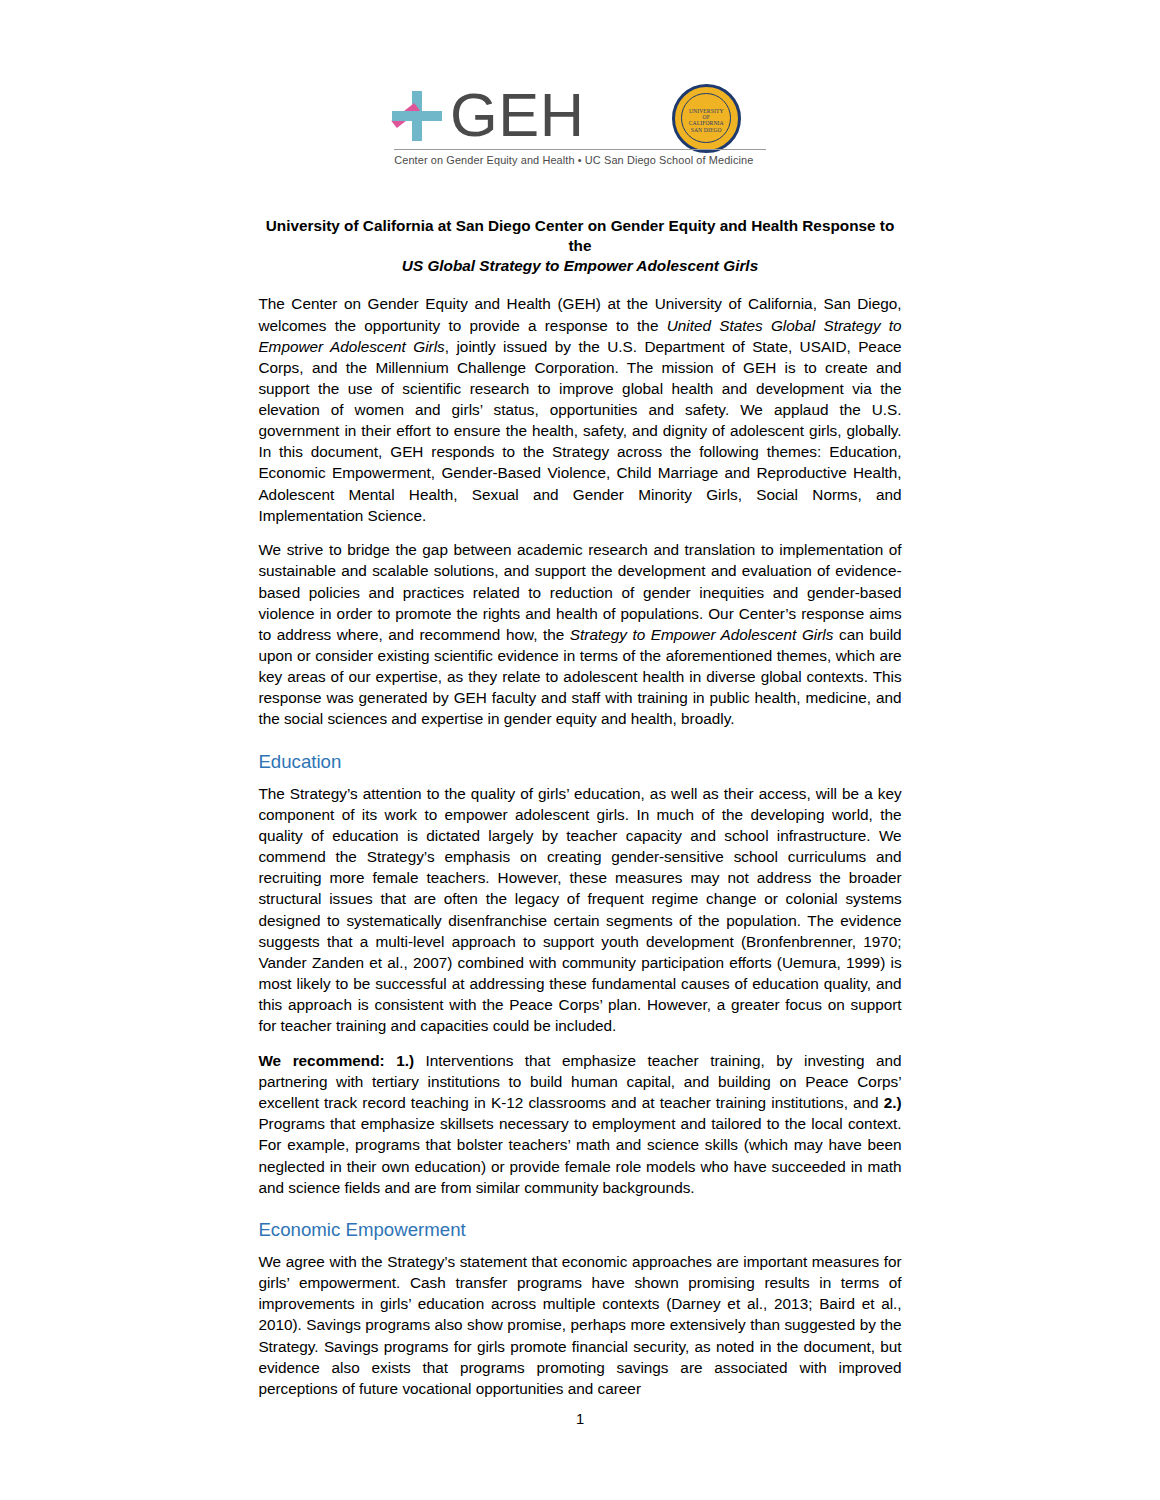GEH
UNIVERSITY
OF
CALIFORNIA
SAN DIEGO
Center on Gender Equity and Health • UC San Diego School of Medicine
University of California at San Diego Center on Gender Equity and Health Response to the US Global Strategy to Empower Adolescent Girls
The Center on Gender Equity and Health (GEH) at the University of California, San Diego, welcomes the opportunity to provide a response to the United States Global Strategy to Empower Adolescent Girls, jointly issued by the U.S. Department of State, USAID, Peace Corps, and the Millennium Challenge Corporation. The mission of GEH is to create and support the use of scientific research to improve global health and development via the elevation of women and girls’ status, opportunities and safety. We applaud the U.S. government in their effort to ensure the health, safety, and dignity of adolescent girls, globally. In this document, GEH responds to the Strategy across the following themes: Education, Economic Empowerment, Gender-Based Violence, Child Marriage and Reproductive Health, Adolescent Mental Health, Sexual and Gender Minority Girls, Social Norms, and Implementation Science.
We strive to bridge the gap between academic research and translation to implementation of sustainable and scalable solutions, and support the development and evaluation of evidence-based policies and practices related to reduction of gender inequities and gender-based violence in order to promote the rights and health of populations. Our Center’s response aims to address where, and recommend how, the Strategy to Empower Adolescent Girls can build upon or consider existing scientific evidence in terms of the aforementioned themes, which are key areas of our expertise, as they relate to adolescent health in diverse global contexts. This response was generated by GEH faculty and staff with training in public health, medicine, and the social sciences and expertise in gender equity and health, broadly.
Education
The Strategy’s attention to the quality of girls’ education, as well as their access, will be a key component of its work to empower adolescent girls. In much of the developing world, the quality of education is dictated largely by teacher capacity and school infrastructure. We commend the Strategy’s emphasis on creating gender-sensitive school curriculums and recruiting more female teachers. However, these measures may not address the broader structural issues that are often the legacy of frequent regime change or colonial systems designed to systematically disenfranchise certain segments of the population. The evidence suggests that a multi-level approach to support youth development (Bronfenbrenner, 1970; Vander Zanden et al., 2007) combined with community participation efforts (Uemura, 1999) is most likely to be successful at addressing these fundamental causes of education quality, and this approach is consistent with the Peace Corps’ plan. However, a greater focus on support for teacher training and capacities could be included.
We recommend: 1.) Interventions that emphasize teacher training, by investing and partnering with tertiary institutions to build human capital, and building on Peace Corps’ excellent track record teaching in K-12 classrooms and at teacher training institutions, and 2.) Programs that emphasize skillsets necessary to employment and tailored to the local context. For example, programs that bolster teachers’ math and science skills (which may have been neglected in their own education) or provide female role models who have succeeded in math and science fields and are from similar community backgrounds.
Economic Empowerment
We agree with the Strategy’s statement that economic approaches are important measures for girls’ empowerment. Cash transfer programs have shown promising results in terms of improvements in girls’ education across multiple contexts (Darney et al., 2013; Baird et al., 2010). Savings programs also show promise, perhaps more extensively than suggested by the Strategy. Savings programs for girls promote financial security, as noted in the document, but evidence also exists that programs promoting savings are associated with improved perceptions of future vocational opportunities and career
1